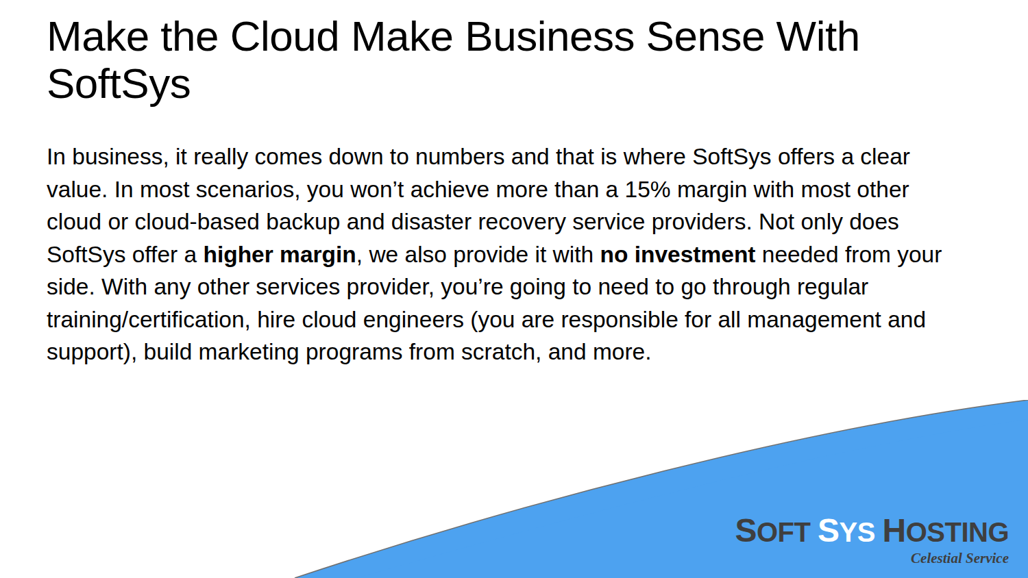Make the Cloud Make Business Sense With SoftSys
In business, it really comes down to numbers and that is where SoftSys offers a clear value. In most scenarios, you won’t achieve more than a 15% margin with most other cloud or cloud-based backup and disaster recovery service providers. Not only does SoftSys offer a higher margin, we also provide it with no investment needed from your side. With any other services provider, you’re going to need to go through regular training/certification, hire cloud engineers (you are responsible for all management and support), build marketing programs from scratch, and more.
SOFT SYS HOSTING
Celestial Service